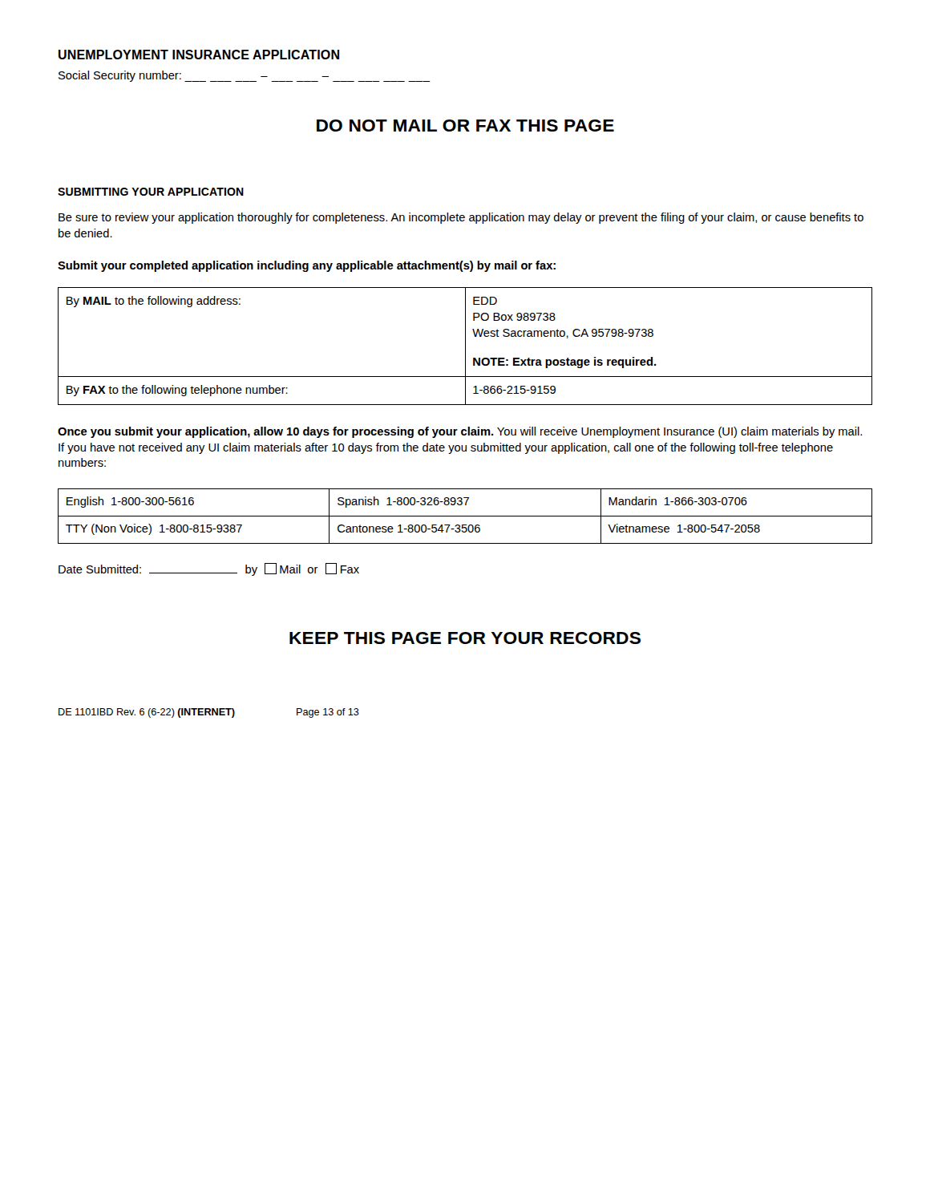UNEMPLOYMENT INSURANCE APPLICATION
Social Security number: ___ ___ ___ – ___ ___ – ___ ___ ___ ___
DO NOT MAIL OR FAX THIS PAGE
SUBMITTING YOUR APPLICATION
Be sure to review your application thoroughly for completeness. An incomplete application may delay or prevent the filing of your claim, or cause benefits to be denied.
Submit your completed application including any applicable attachment(s) by mail or fax:
| By MAIL to the following address: | EDD PO Box 989738 West Sacramento, CA 95798-9738 NOTE: Extra postage is required. |
| By FAX to the following telephone number: | 1-866-215-9159 |
Once you submit your application, allow 10 days for processing of your claim. You will receive Unemployment Insurance (UI) claim materials by mail. If you have not received any UI claim materials after 10 days from the date you submitted your application, call one of the following toll-free telephone numbers:
| English 1-800-300-5616 | Spanish 1-800-326-8937 | Mandarin 1-866-303-0706 |
| TTY (Non Voice) 1-800-815-9387 | Cantonese 1-800-547-3506 | Vietnamese 1-800-547-2058 |
Date Submitted: by Mail or Fax
KEEP THIS PAGE FOR YOUR RECORDS
DE 1101IBD Rev. 6 (6-22) (INTERNET) Page 13 of 13